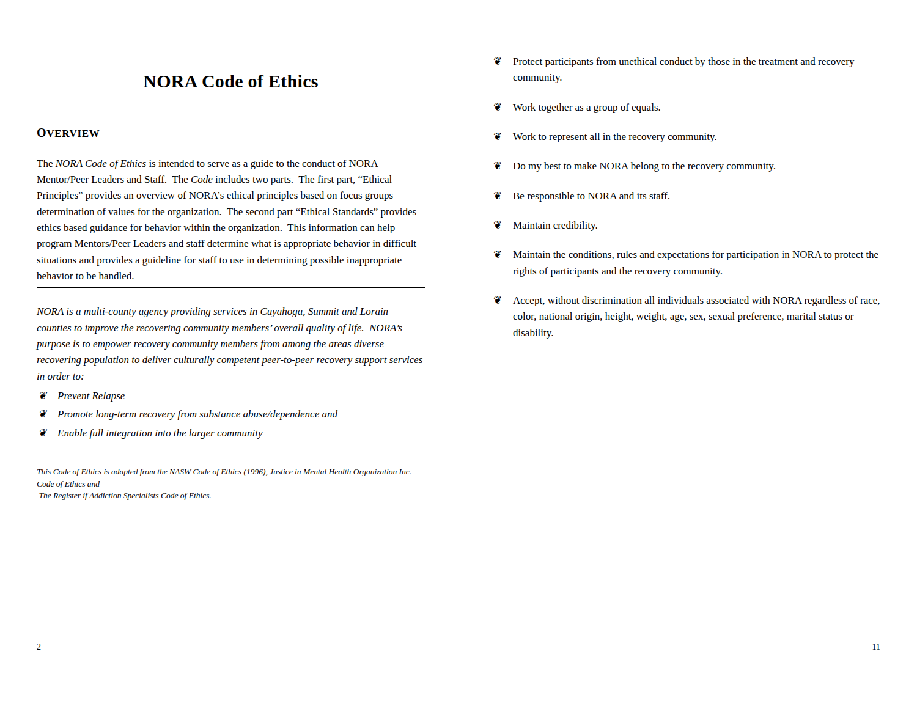NORA Code of Ethics
OVERVIEW
The NORA Code of Ethics is intended to serve as a guide to the conduct of NORA Mentor/Peer Leaders and Staff. The Code includes two parts. The first part, “Ethical Principles” provides an overview of NORA’s ethical principles based on focus groups determination of values for the organization. The second part “Ethical Standards” provides ethics based guidance for behavior within the organization. This information can help program Mentors/Peer Leaders and staff determine what is appropriate behavior in difficult situations and provides a guideline for staff to use in determining possible inappropriate behavior to be handled.
NORA is a multi-county agency providing services in Cuyahoga, Summit and Lorain counties to improve the recovering community members’ overall quality of life. NORA’s purpose is to empower recovery community members from among the areas diverse recovering population to deliver culturally competent peer-to-peer recovery support services in order to:
Prevent Relapse
Promote long-term recovery from substance abuse/dependence and
Enable full integration into the larger community
This Code of Ethics is adapted from the NASW Code of Ethics (1996), Justice in Mental Health Organization Inc. Code of Ethics and
The Register if Addiction Specialists Code of Ethics.
2
Protect participants from unethical conduct by those in the treatment and recovery community.
Work together as a group of equals.
Work to represent all in the recovery community.
Do my best to make NORA belong to the recovery community.
Be responsible to NORA and its staff.
Maintain credibility.
Maintain the conditions, rules and expectations for participation in NORA to protect the rights of participants and the recovery community.
Accept, without discrimination all individuals associated with NORA regardless of race, color, national origin, height, weight, age, sex, sexual preference, marital status or disability.
11